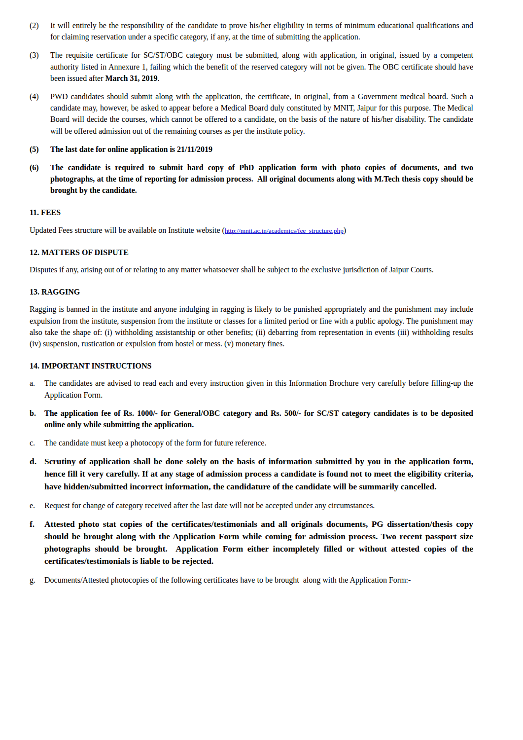(2) It will entirely be the responsibility of the candidate to prove his/her eligibility in terms of minimum educational qualifications and for claiming reservation under a specific category, if any, at the time of submitting the application.
(3) The requisite certificate for SC/ST/OBC category must be submitted, along with application, in original, issued by a competent authority listed in Annexure 1, failing which the benefit of the reserved category will not be given. The OBC certificate should have been issued after March 31, 2019.
(4) PWD candidates should submit along with the application, the certificate, in original, from a Government medical board. Such a candidate may, however, be asked to appear before a Medical Board duly constituted by MNIT, Jaipur for this purpose. The Medical Board will decide the courses, which cannot be offered to a candidate, on the basis of the nature of his/her disability. The candidate will be offered admission out of the remaining courses as per the institute policy.
(5) The last date for online application is 21/11/2019
(6) The candidate is required to submit hard copy of PhD application form with photo copies of documents, and two photographs, at the time of reporting for admission process. All original documents along with M.Tech thesis copy should be brought by the candidate.
11. FEES
Updated Fees structure will be available on Institute website (http://mnit.ac.in/academics/fee_structure.php)
12. MATTERS OF DISPUTE
Disputes if any, arising out of or relating to any matter whatsoever shall be subject to the exclusive jurisdiction of Jaipur Courts.
13. RAGGING
Ragging is banned in the institute and anyone indulging in ragging is likely to be punished appropriately and the punishment may include expulsion from the institute, suspension from the institute or classes for a limited period or fine with a public apology. The punishment may also take the shape of: (i) withholding assistantship or other benefits; (ii) debarring from representation in events (iii) withholding results (iv) suspension, rustication or expulsion from hostel or mess. (v) monetary fines.
14. IMPORTANT INSTRUCTIONS
a. The candidates are advised to read each and every instruction given in this Information Brochure very carefully before filling-up the Application Form.
b. The application fee of Rs. 1000/- for General/OBC category and Rs. 500/- for SC/ST category candidates is to be deposited online only while submitting the application.
c. The candidate must keep a photocopy of the form for future reference.
d. Scrutiny of application shall be done solely on the basis of information submitted by you in the application form, hence fill it very carefully. If at any stage of admission process a candidate is found not to meet the eligibility criteria, have hidden/submitted incorrect information, the candidature of the candidate will be summarily cancelled.
e. Request for change of category received after the last date will not be accepted under any circumstances.
f. Attested photo stat copies of the certificates/testimonials and all originals documents, PG dissertation/thesis copy should be brought along with the Application Form while coming for admission process. Two recent passport size photographs should be brought. Application Form either incompletely filled or without attested copies of the certificates/testimonials is liable to be rejected.
g. Documents/Attested photocopies of the following certificates have to be brought along with the Application Form:-